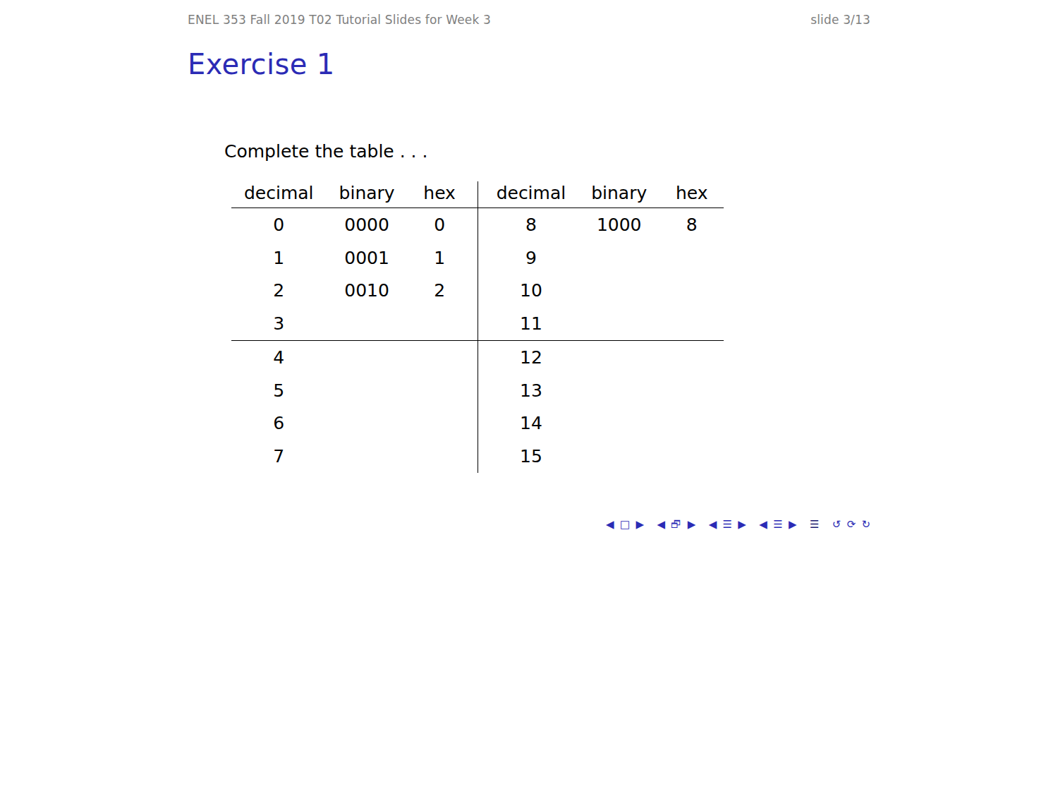ENEL 353 Fall 2019 T02 Tutorial Slides for Week 3
slide 3/13
Exercise 1
Complete the table . . .
| decimal | binary | hex | decimal | binary | hex |
| --- | --- | --- | --- | --- | --- |
| 0 | 0000 | 0 | 8 | 1000 | 8 |
| 1 | 0001 | 1 | 9 | | |
| 2 | 0010 | 2 | 10 | | |
| 3 | | | 11 | | |
| 4 | | | 12 | | |
| 5 | | | 13 | | |
| 6 | | | 14 | | |
| 7 | | | 15 | | |
◀ □ ▶ ◀ 🗗 ▶ ◀ ☰ ▶ ◀ ☰ ▶ ☰ ↺ ⟳ ↻